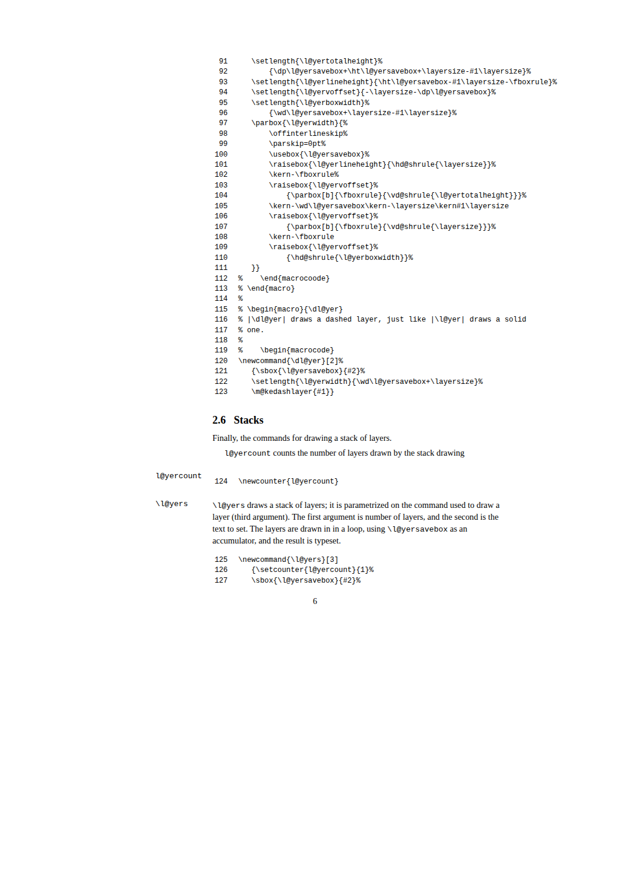91 \setlength{\l@yertotalheight}% 92 {\dp\l@yersavebox+\ht\l@yersavebox+\layersize-#1\layersize}% 93 \setlength{\l@yerlineheight}{\ht\l@yersavebox-#1\layersize-\fboxrule}% 94 \setlength{\l@yervoffset}{-\layersize-\dp\l@yersavebox}% 95 \setlength{\l@yerboxwidth}% 96 {\wd\l@yersavebox+\layersize-#1\layersize}% 97 \parbox{\l@yerwidth}{% 98 \offinterlineskip% 99 \parskip=0pt% 100 \usebox{\l@yersavebox}% 101 \raisebox{\l@yerlineheight}{\hd@shrule{\layersize}}% 102 \kern-\fboxrule% 103 \raisebox{\l@yervoffset}% 104 {\parbox[b]{\fboxrule}{\vd@shrule{\l@yertotalheight}}}% 105 \kern-\wd\l@yersavebox\kern-\layersize\kern#1\layersize 106 \raisebox{\l@yervoffset}% 107 {\parbox[b]{\fboxrule}{\vd@shrule{\layersize}}}% 108 \kern-\fboxrule 109 \raisebox{\l@yervoffset}% 110 {\hd@shrule{\l@yerboxwidth}}% 111 }} 112 % \end{macrocoode} 113 % \end{macro} 114 % 115 % \begin{macro}{\dl@yer} 116 % |\dl@yer| draws a dashed layer, just like |\l@yer| draws a solid 117 % one. 118 % 119 % \begin{macrocode} 120 \newcommand{\dl@yer}[2]% 121 {\sbox{\l@yersavebox}{#2}% 122 \setlength{\l@yerwidth}{\wd\l@yersavebox+\layersize}% 123 \m@kedashlayer{#1}}
2.6 Stacks
Finally, the commands for drawing a stack of layers.
l@yercount counts the number of layers drawn by the stack drawing
l@yercount
124 \newcounter{l@yercount}
\l@yers
\l@yers draws a stack of layers; it is parametrized on the command used to draw a layer (third argument). The first argument is number of layers, and the second is the text to set. The layers are drawn in in a loop, using \l@yersavebox as an accumulator, and the result is typeset.
125 \newcommand{\l@yers}[3] 126 {\setcounter{l@yercount}{1}% 127 \sbox{\l@yersavebox}{#2}%
6